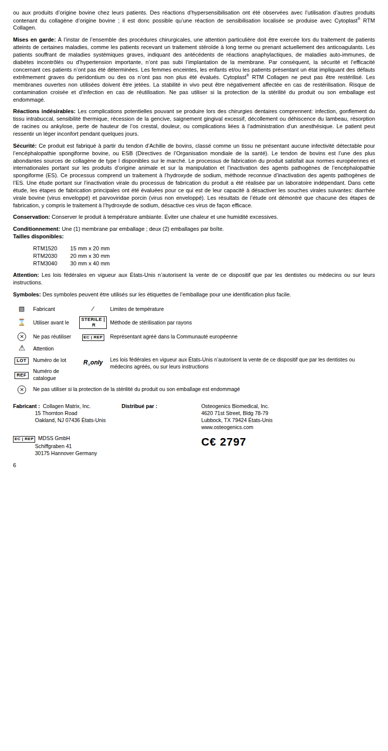ou aux produits d’origine bovine chez leurs patients. Des réactions d’hypersensibilisation ont été observées avec l’utilisation d’autres produits contenant du collagène d’origine bovine ; il est donc possible qu’une réaction de sensibilisation localisée se produise avec Cytoplast® RTM Collagen.
Mises en garde: À l’instar de l’ensemble des procédures chirurgicales, une attention particulière doit être exercée lors du traitement de patients atteints de certaines maladies, comme les patients recevant un traitement stéroïde à long terme ou prenant actuellement des anticoagulants. Les patients souffrant de maladies systémiques graves, indiquant des antécédents de réactions anaphylactiques, de maladies auto-immunes, de diabètes incontrôlés ou d’hypertension importante, n’ont pas subi l’implantation de la membrane. Par conséquent, la sécurité et l’efficacité concernant ces patients n’ont pas été déterminées. Les femmes enceintes, les enfants et/ou les patients présentant un état impliquant des défauts extrêmement graves du peridontium ou des os n’ont pas non plus été évalués. Cytoplast® RTM Collagen ne peut pas être restérilisé. Les membranes ouvertes non utilisées doivent être jetées. La stabilité in vivo peut être négativement affectée en cas de restérilisation. Risque de contamination croisée et d’infection en cas de réutilisation. Ne pas utiliser si la protection de la stérilité du produit ou son emballage est endommagé.
Réactions indésirables: Les complications potentielles pouvant se produire lors des chirurgies dentaires comprennent: infection, gonflement du tissu intrabuccal, sensibilité thermique, récession de la gencive, saignement gingival excessif, décollement ou déhiscence du lambeau, résorption de racines ou ankylose, perte de hauteur de l’os crestal, douleur, ou complications liées à l’administration d’un anesthésique. Le patient peut ressentir un léger inconfort pendant quelques jours.
Sécurité: Ce produit est fabriqué à partir du tendon d’Achille de bovins, classé comme un tissu ne présentant aucune infectivité détectable pour l’encéphalopathie spongiforme bovine, ou ESB (Directives de l’Organisation mondiale de la santé). Le tendon de bovins est l’une des plus abondantes sources de collagène de type I disponibles sur le marché. Le processus de fabrication du produit satisfait aux normes européennes et internationales portant sur les produits d’origine animale et sur la manipulation et l’inactivation des agents pathogènes de l’encéphalopathie spongiforme (ES). Ce processus comprend un traitement à l’hydroxyde de sodium, méthode reconnue d’inactivation des agents pathogènes de l’ES. Une étude portant sur l’inactivation virale du processus de fabrication du produit a été réalisée par un laboratoire indépendant. Dans cette étude, les étapes de fabrication principales ont été évaluées pour ce qui est de leur capacité à désactiver les souches virales suivantes: diarrhée virale bovine (virus enveloppé) et parvoviridae porcin (virus non enveloppé). Les résultats de l’étude ont démontré que chacune des étapes de fabrication, y compris le traitement à l’hydroxyde de sodium, désactive ces virus de façon efficace.
Conservation: Conserver le produit à température ambiante. Éviter une chaleur et une humidité excessives.
Conditionnement: Une (1) membrane par emballage ; deux (2) emballages par boîte.
Tailles disponibles:
| RTM1520 | 15 mm x 20 mm |
| RTM2030 | 20 mm x 30 mm |
| RTM3040 | 30 mm x 40 mm |
Attention: Les lois fédérales en vigueur aux États-Unis n’autorisent la vente de ce dispositif que par les dentistes ou médecins ou sur leurs instructions.
Symboles: Des symboles peuvent être utilisés sur les étiquettes de l’emballage pour une identification plus facile.
| ▧ | Fabricant | ⁄ | Limites de température |
| ⌛ | Utiliser avant le | STERILE / R | Méthode de stérilisation par rayons |
| ⨯ | Ne pas réutiliser | EC / REP | Représentant agréé dans la Communauté européenne |
| ⚠ | Attention | R X only | Les lois fédérales en vigueur aux États-Unis n’autorisent la vente de ce dispositif que par les dentistes ou médecins agréés, ou sur leurs instructions |
| LOT | Numéro de lot |
| REF | Numéro de catalogue |
| ⨯ | Ne pas utiliser si la protection de la stérilité du produit ou son emballage est endommagé |
| Fabricant : Collagen Matrix, Inc. 15 Thornton Road Oakland, NJ 07436 États-Unis | Distribué par : | Osteogenics Biomedical, Inc. 4620 71st Street, Bldg 78-79 Lubbock, TX 79424 États-Unis www.osteogenics.com |
| EC / REP MDSS GmbH Schiffgraben 41 30175 Hannover Germany | | C€ 2797 |
6